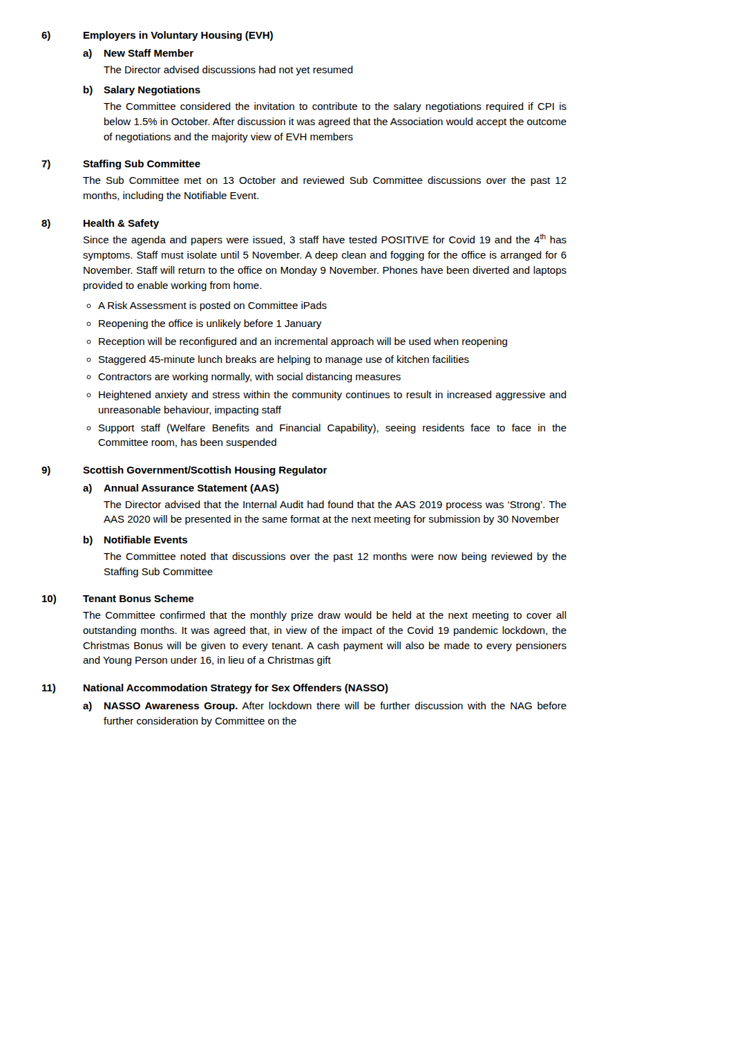6) Employers in Voluntary Housing (EVH)
a) New Staff Member
The Director advised discussions had not yet resumed
b) Salary Negotiations
The Committee considered the invitation to contribute to the salary negotiations required if CPI is below 1.5% in October. After discussion it was agreed that the Association would accept the outcome of negotiations and the majority view of EVH members
7) Staffing Sub Committee
The Sub Committee met on 13 October and reviewed Sub Committee discussions over the past 12 months, including the Notifiable Event.
8) Health & Safety
Since the agenda and papers were issued, 3 staff have tested POSITIVE for Covid 19 and the 4th has symptoms. Staff must isolate until 5 November. A deep clean and fogging for the office is arranged for 6 November. Staff will return to the office on Monday 9 November. Phones have been diverted and laptops provided to enable working from home.
A Risk Assessment is posted on Committee iPads
Reopening the office is unlikely before 1 January
Reception will be reconfigured and an incremental approach will be used when reopening
Staggered 45-minute lunch breaks are helping to manage use of kitchen facilities
Contractors are working normally, with social distancing measures
Heightened anxiety and stress within the community continues to result in increased aggressive and unreasonable behaviour, impacting staff
Support staff (Welfare Benefits and Financial Capability), seeing residents face to face in the Committee room, has been suspended
9) Scottish Government/Scottish Housing Regulator
a) Annual Assurance Statement (AAS)
The Director advised that the Internal Audit had found that the AAS 2019 process was ‘Strong’. The AAS 2020 will be presented in the same format at the next meeting for submission by 30 November
b) Notifiable Events
The Committee noted that discussions over the past 12 months were now being reviewed by the Staffing Sub Committee
10) Tenant Bonus Scheme
The Committee confirmed that the monthly prize draw would be held at the next meeting to cover all outstanding months. It was agreed that, in view of the impact of the Covid 19 pandemic lockdown, the Christmas Bonus will be given to every tenant. A cash payment will also be made to every pensioners and Young Person under 16, in lieu of a Christmas gift
11) National Accommodation Strategy for Sex Offenders (NASSO)
a) NASSO Awareness Group. After lockdown there will be further discussion with the NAG before further consideration by Committee on the